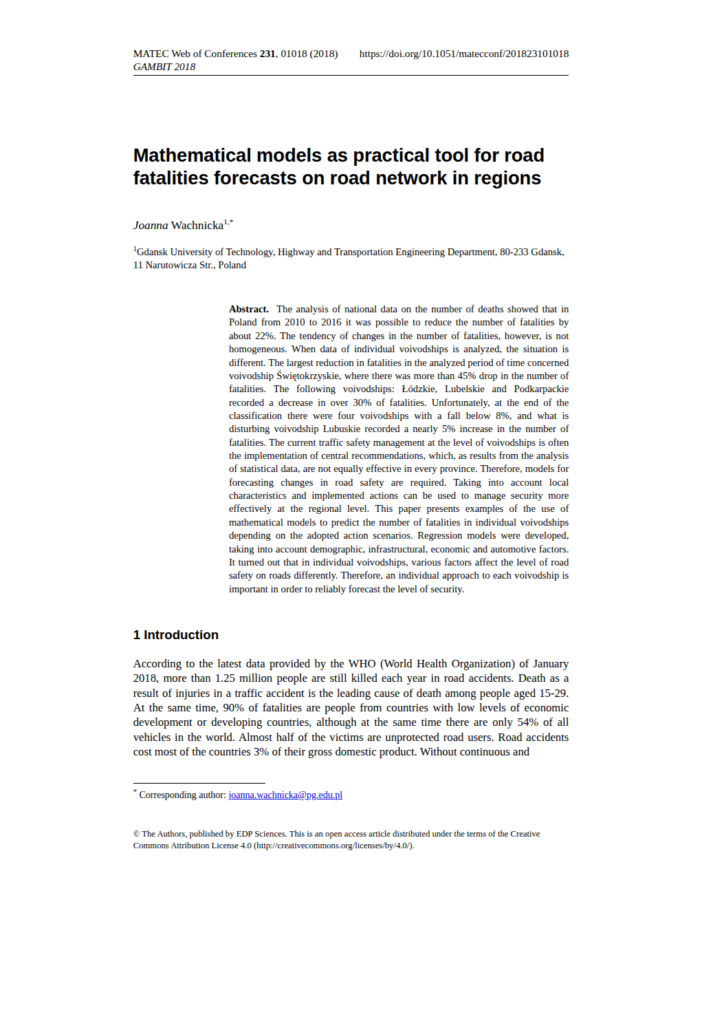MATEC Web of Conferences 231, 01018 (2018)
GAMBIT 2018
https://doi.org/10.1051/matecconf/201823101018
Mathematical models as practical tool for road fatalities forecasts on road network in regions
Joanna Wachnicka1,*
1Gdansk University of Technology, Highway and Transportation Engineering Department, 80-233 Gdansk, 11 Narutowicza Str., Poland
Abstract. The analysis of national data on the number of deaths showed that in Poland from 2010 to 2016 it was possible to reduce the number of fatalities by about 22%. The tendency of changes in the number of fatalities, however, is not homogeneous. When data of individual voivodships is analyzed, the situation is different. The largest reduction in fatalities in the analyzed period of time concerned voivodship Świętokrzyskie, where there was more than 45% drop in the number of fatalities. The following voivodships: Łódzkie, Lubelskie and Podkarpackie recorded a decrease in over 30% of fatalities. Unfortunately, at the end of the classification there were four voivodships with a fall below 8%, and what is disturbing voivodship Lubuskie recorded a nearly 5% increase in the number of fatalities. The current traffic safety management at the level of voivodships is often the implementation of central recommendations, which, as results from the analysis of statistical data, are not equally effective in every province. Therefore, models for forecasting changes in road safety are required. Taking into account local characteristics and implemented actions can be used to manage security more effectively at the regional level. This paper presents examples of the use of mathematical models to predict the number of fatalities in individual voivodships depending on the adopted action scenarios. Regression models were developed, taking into account demographic, infrastructural, economic and automotive factors. It turned out that in individual voivodships, various factors affect the level of road safety on roads differently. Therefore, an individual approach to each voivodship is important in order to reliably forecast the level of security.
1 Introduction
According to the latest data provided by the WHO (World Health Organization) of January 2018, more than 1.25 million people are still killed each year in road accidents. Death as a result of injuries in a traffic accident is the leading cause of death among people aged 15-29. At the same time, 90% of fatalities are people from countries with low levels of economic development or developing countries, although at the same time there are only 54% of all vehicles in the world. Almost half of the victims are unprotected road users. Road accidents cost most of the countries 3% of their gross domestic product. Without continuous and
* Corresponding author: joanna.wachnicka@pg.edu.pl
© The Authors, published by EDP Sciences. This is an open access article distributed under the terms of the Creative Commons Attribution License 4.0 (http://creativecommons.org/licenses/by/4.0/).